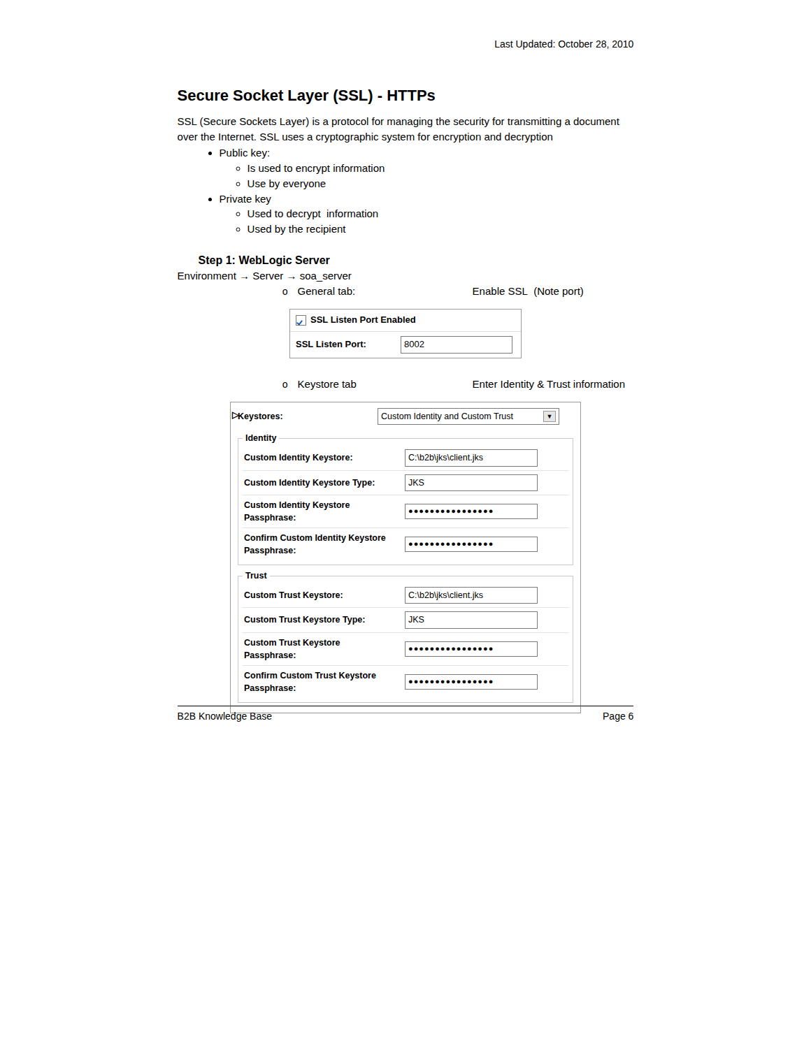Last Updated: October 28, 2010
Secure Socket Layer (SSL) - HTTPs
SSL (Secure Sockets Layer) is a protocol for managing the security for transmitting a document over the Internet. SSL uses a cryptographic system for encryption and decryption
Public key:
Is used to encrypt information
Use by everyone
Private key
Used to decrypt information
Used by the recipient
Step 1: WebLogic Server
Environment → Server → soa_server
o General tab: Enable SSL (Note port)
SSL Listen Port Enabled
SSL Listen Port: 8002
o Keystore tab Enter Identity & Trust information
▷Keystores: Custom Identity and Custom Trust▼
Identity
Custom Identity Keystore: C:\b2b\jks\client.jks
Custom Identity Keystore Type: JKS
Custom Identity Keystore
Passphrase: ●●●●●●●●●●●●●●●●
Confirm Custom Identity Keystore
Passphrase: ●●●●●●●●●●●●●●●●
Trust
Custom Trust Keystore: C:\b2b\jks\client.jks
Custom Trust Keystore Type: JKS
Custom Trust Keystore
Passphrase: ●●●●●●●●●●●●●●●●
Confirm Custom Trust Keystore
Passphrase: ●●●●●●●●●●●●●●●●
B2B Knowledge Base Page 6